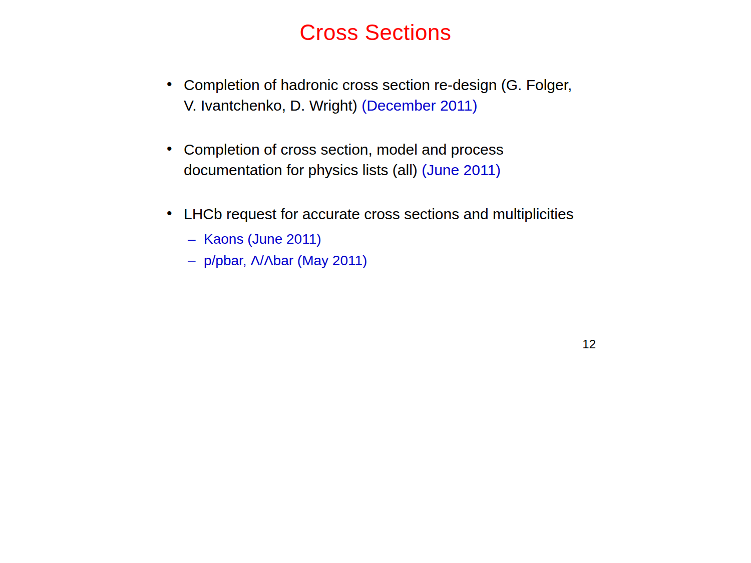Cross Sections
Completion of hadronic cross section re-design (G. Folger, V. Ivantchenko, D. Wright) (December 2011)
Completion of cross section, model and process documentation for physics lists (all) (June 2011)
LHCb request for accurate cross sections and multiplicities
Kaons (June 2011)
p/pbar, Λ/Λbar (May 2011)
12